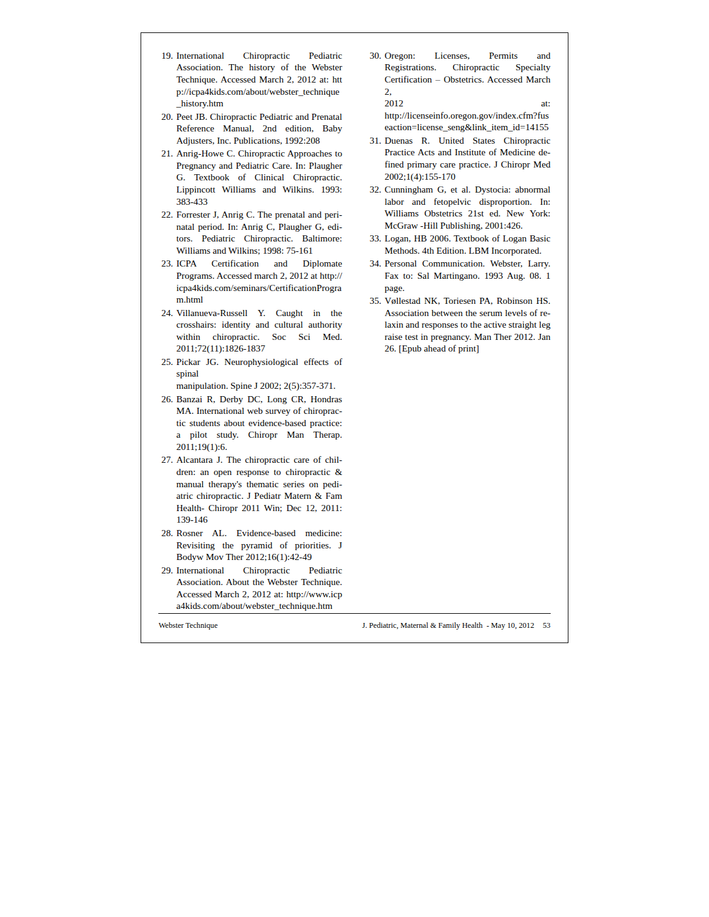19. International Chiropractic Pediatric Association. The history of the Webster Technique. Accessed March 2, 2012 at: http://icpa4kids.com/about/webster_technique_history.htm
20. Peet JB. Chiropractic Pediatric and Prenatal Reference Manual, 2nd edition, Baby Adjusters, Inc. Publications, 1992:208
21. Anrig-Howe C. Chiropractic Approaches to Pregnancy and Pediatric Care. In: Plaugher G. Textbook of Clinical Chiropractic. Lippincott Williams and Wilkins. 1993: 383-433
22. Forrester J, Anrig C. The prenatal and perinatal period. In: Anrig C, Plaugher G, editors. Pediatric Chiropractic. Baltimore: Williams and Wilkins; 1998: 75-161
23. ICPA Certification and Diplomate Programs. Accessed march 2, 2012 at http://icpa4kids.com/seminars/CertificationProgram.html
24. Villanueva-Russell Y. Caught in the crosshairs: identity and cultural authority within chiropractic. Soc Sci Med. 2011;72(11):1826-1837
25. Pickar JG. Neurophysiological effects of spinal manipulation. Spine J 2002; 2(5):357-371.
26. Banzai R, Derby DC, Long CR, Hondras MA. International web survey of chiropractic students about evidence-based practice: a pilot study. Chiropr Man Therap. 2011;19(1):6.
27. Alcantara J. The chiropractic care of children: an open response to chiropractic & manual therapy's thematic series on pediatric chiropractic. J Pediatr Matern & Fam Health- Chiropr 2011 Win; Dec 12, 2011: 139-146
28. Rosner AL. Evidence-based medicine: Revisiting the pyramid of priorities. J Bodyw Mov Ther 2012;16(1):42-49
29. International Chiropractic Pediatric Association. About the Webster Technique. Accessed March 2, 2012 at: http://www.icpa4kids.com/about/webster_technique.htm
30. Oregon: Licenses, Permits and Registrations. Chiropractic Specialty Certification – Obstetrics. Accessed March 2, 2012 at: http://licenseinfo.oregon.gov/index.cfm?fuseaction=license_seng&link_item_id=14155
31. Duenas R. United States Chiropractic Practice Acts and Institute of Medicine defined primary care practice. J Chiropr Med 2002;1(4):155-170
32. Cunningham G, et al. Dystocia: abnormal labor and fetopelvic disproportion. In: Williams Obstetrics 21st ed. New York: McGraw -Hill Publishing, 2001:426.
33. Logan, HB 2006. Textbook of Logan Basic Methods. 4th Edition. LBM Incorporated.
34. Personal Communication. Webster, Larry. Fax to: Sal Martingano. 1993 Aug. 08. 1 page.
35. Vøllestad NK, Toriesen PA, Robinson HS. Association between the serum levels of relaxin and responses to the active straight leg raise test in pregnancy. Man Ther 2012. Jan 26. [Epub ahead of print]
Webster Technique
J. Pediatric, Maternal & Family Health - May 10, 201253